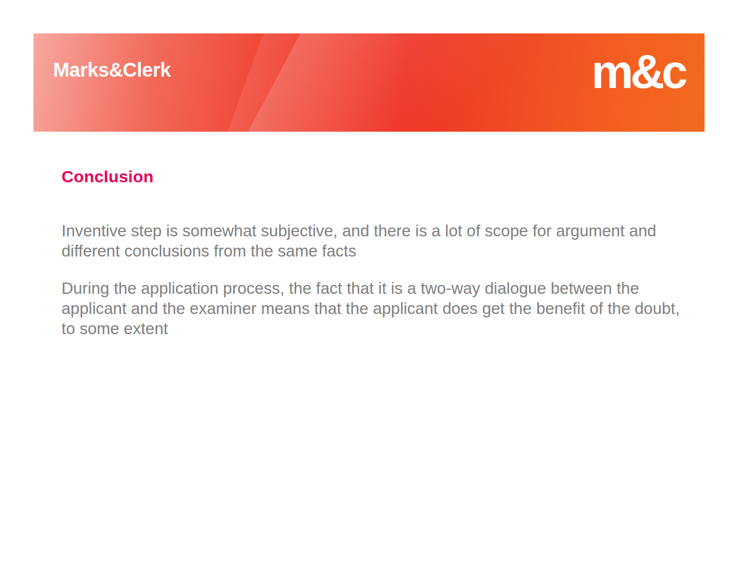Marks&Clerk
m&c
Conclusion
Inventive step is somewhat subjective, and there is a lot of scope for argument and different conclusions from the same facts
During the application process, the fact that it is a two-way dialogue between the applicant and the examiner means that the applicant does get the benefit of the doubt, to some extent